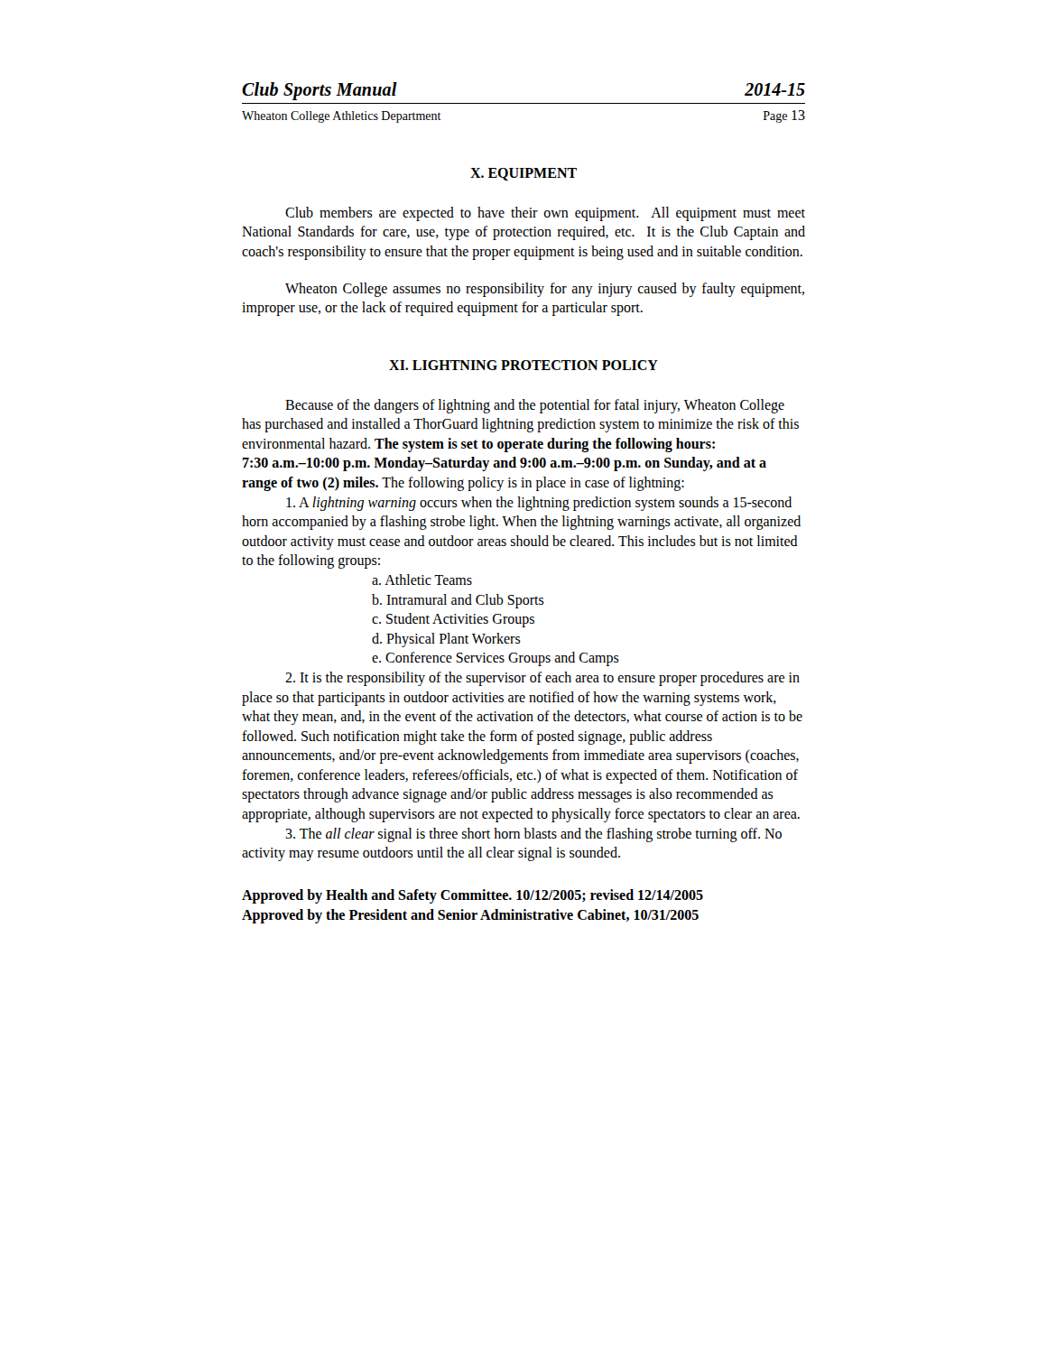Club Sports Manual 2014-15
Wheaton College Athletics Department Page 13
X. EQUIPMENT
Club members are expected to have their own equipment. All equipment must meet National Standards for care, use, type of protection required, etc. It is the Club Captain and coach's responsibility to ensure that the proper equipment is being used and in suitable condition.
Wheaton College assumes no responsibility for any injury caused by faulty equipment, improper use, or the lack of required equipment for a particular sport.
XI. LIGHTNING PROTECTION POLICY
Because of the dangers of lightning and the potential for fatal injury, Wheaton College
has purchased and installed a ThorGuard lightning prediction system to minimize the risk of this
environmental hazard. The system is set to operate during the following hours:
7:30 a.m.–10:00 p.m. Monday–Saturday and 9:00 a.m.–9:00 p.m. on Sunday, and at a
range of two (2) miles. The following policy is in place in case of lightning:
1. A lightning warning occurs when the lightning prediction system sounds a 15-second
horn accompanied by a flashing strobe light. When the lightning warnings activate, all organized
outdoor activity must cease and outdoor areas should be cleared. This includes but is not limited
to the following groups:
a. Athletic Teams
b. Intramural and Club Sports
c. Student Activities Groups
d. Physical Plant Workers
e. Conference Services Groups and Camps
2. It is the responsibility of the supervisor of each area to ensure proper procedures are in
place so that participants in outdoor activities are notified of how the warning systems work,
what they mean, and, in the event of the activation of the detectors, what course of action is to be
followed. Such notification might take the form of posted signage, public address
announcements, and/or pre-event acknowledgements from immediate area supervisors (coaches,
foremen, conference leaders, referees/officials, etc.) of what is expected of them. Notification of
spectators through advance signage and/or public address messages is also recommended as
appropriate, although supervisors are not expected to physically force spectators to clear an area.
3. The all clear signal is three short horn blasts and the flashing strobe turning off. No
activity may resume outdoors until the all clear signal is sounded.
Approved by Health and Safety Committee. 10/12/2005; revised 12/14/2005
Approved by the President and Senior Administrative Cabinet, 10/31/2005